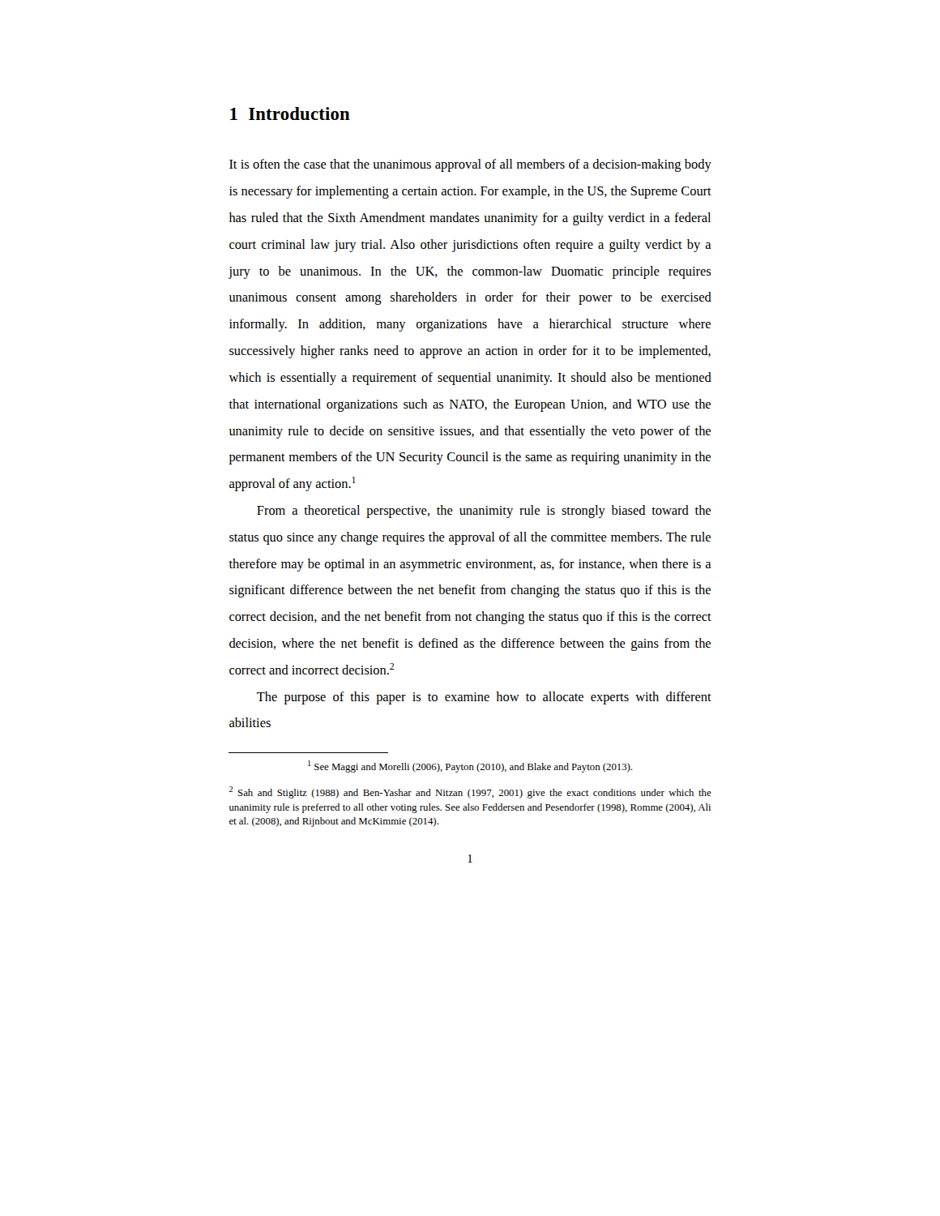1 Introduction
It is often the case that the unanimous approval of all members of a decision-making body is necessary for implementing a certain action. For example, in the US, the Supreme Court has ruled that the Sixth Amendment mandates unanimity for a guilty verdict in a federal court criminal law jury trial. Also other jurisdictions often require a guilty verdict by a jury to be unanimous. In the UK, the common-law Duomatic principle requires unanimous consent among shareholders in order for their power to be exercised informally. In addition, many organizations have a hierarchical structure where successively higher ranks need to approve an action in order for it to be implemented, which is essentially a requirement of sequential unanimity. It should also be mentioned that international organizations such as NATO, the European Union, and WTO use the unanimity rule to decide on sensitive issues, and that essentially the veto power of the permanent members of the UN Security Council is the same as requiring unanimity in the approval of any action.1
From a theoretical perspective, the unanimity rule is strongly biased toward the status quo since any change requires the approval of all the committee members. The rule therefore may be optimal in an asymmetric environment, as, for instance, when there is a significant difference between the net benefit from changing the status quo if this is the correct decision, and the net benefit from not changing the status quo if this is the correct decision, where the net benefit is defined as the difference between the gains from the correct and incorrect decision.2
The purpose of this paper is to examine how to allocate experts with different abilities
1 See Maggi and Morelli (2006), Payton (2010), and Blake and Payton (2013).
2 Sah and Stiglitz (1988) and Ben-Yashar and Nitzan (1997, 2001) give the exact conditions under which the unanimity rule is preferred to all other voting rules. See also Feddersen and Pesendorfer (1998), Romme (2004), Ali et al. (2008), and Rijnbout and McKimmie (2014).
1